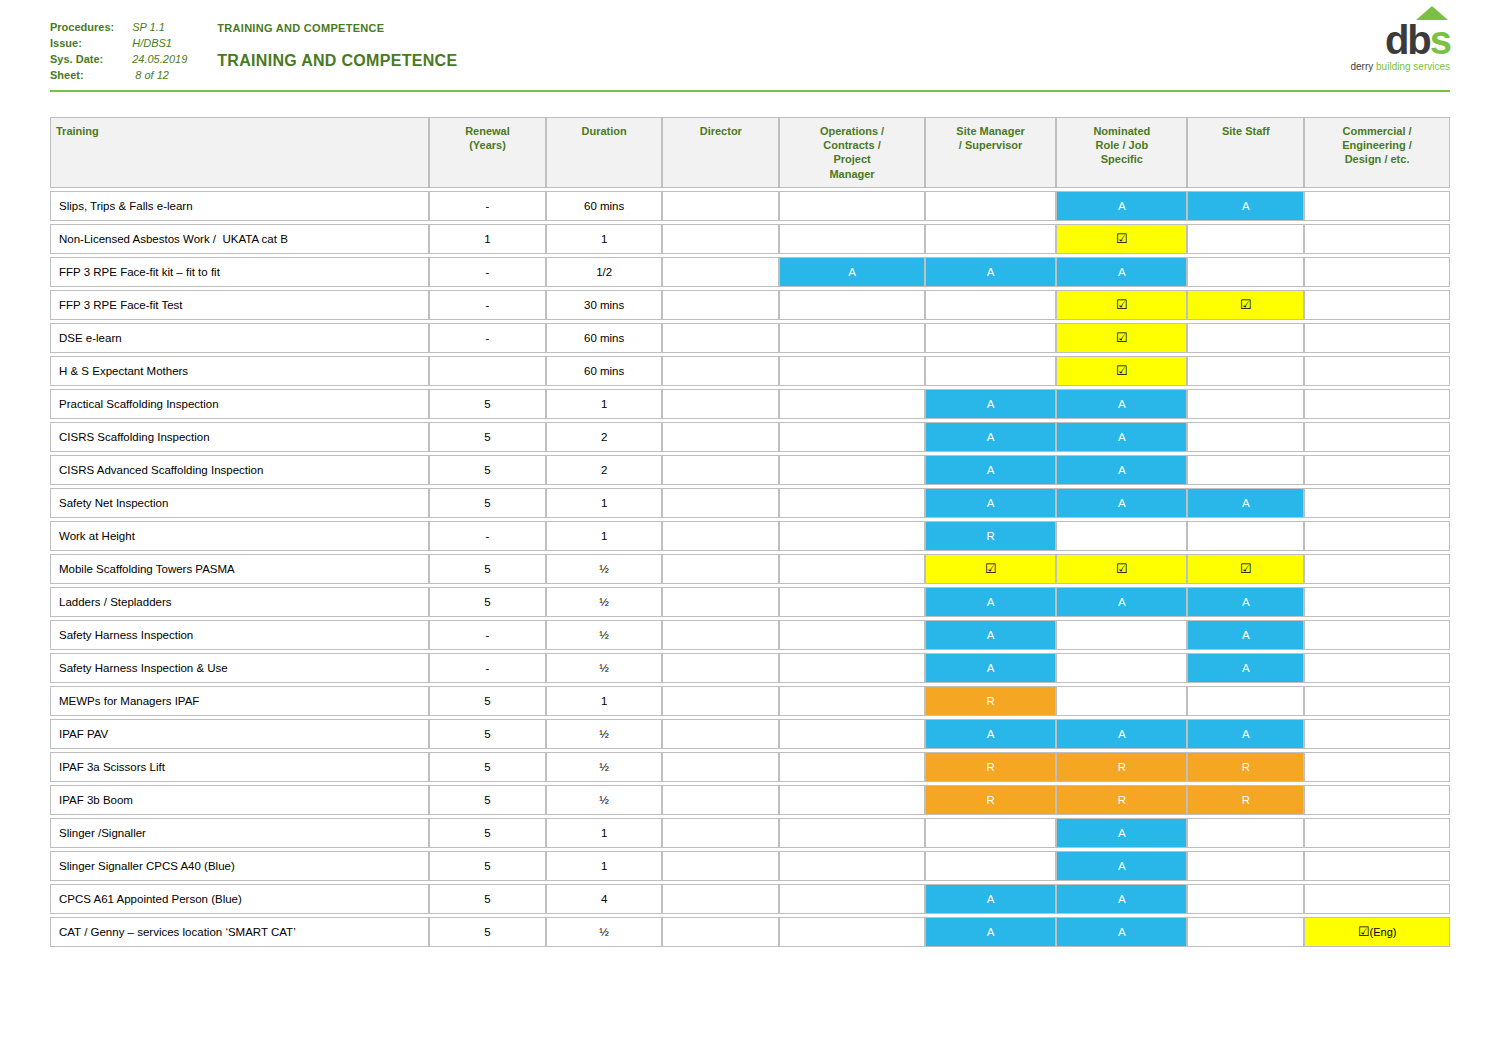Procedures:
Issue:
Sys. Date:
Sheet:
SP 1.1
H/DBS1
24.05.2019
8 of 12
TRAINING AND COMPETENCE
TRAINING AND COMPETENCE
dbs
derry building services
| Training | Renewal (Years) | Duration | Director | Operations / Contracts / Project Manager | Site Manager / Supervisor | Nominated Role / Job Specific | Site Staff | Commercial / Engineering / Design / etc. |
| --- | --- | --- | --- | --- | --- | --- | --- | --- |
| Slips, Trips & Falls e-learn | - | 60 mins | | | | A | A | |
| Non-Licensed Asbestos Work / UKATA cat B | 1 | 1 | | | | ☑ | | |
| FFP 3 RPE Face-fit kit – fit to fit | - | 1/2 | | A | A | A | | |
| FFP 3 RPE Face-fit Test | - | 30 mins | | | | ☑ | ☑ | |
| DSE e-learn | - | 60 mins | | | | ☑ | | |
| H & S Expectant Mothers | | 60 mins | | | | ☑ | | |
| Practical Scaffolding Inspection | 5 | 1 | | | A | A | | |
| CISRS Scaffolding Inspection | 5 | 2 | | | A | A | | |
| CISRS Advanced Scaffolding Inspection | 5 | 2 | | | A | A | | |
| Safety Net Inspection | 5 | 1 | | | A | A | A | |
| Work at Height | - | 1 | | | R | | | |
| Mobile Scaffolding Towers PASMA | 5 | ½ | | | ☑ | ☑ | ☑ | |
| Ladders / Stepladders | 5 | ½ | | | A | A | A | |
| Safety Harness Inspection | - | ½ | | | A | | A | |
| Safety Harness Inspection & Use | - | ½ | | | A | | A | |
| MEWPs for Managers IPAF | 5 | 1 | | | R | | | |
| IPAF PAV | 5 | ½ | | | A | A | A | |
| IPAF 3a Scissors Lift | 5 | ½ | | | R | R | R | |
| IPAF 3b Boom | 5 | ½ | | | R | R | R | |
| Slinger /Signaller | 5 | 1 | | | | A | | |
| Slinger Signaller CPCS A40 (Blue) | 5 | 1 | | | | A | | |
| CPCS A61 Appointed Person (Blue) | 5 | 4 | | | A | A | | |
| CAT / Genny – services location ‘SMART CAT’ | 5 | ½ | | | A | A | | ☑ (Eng) |